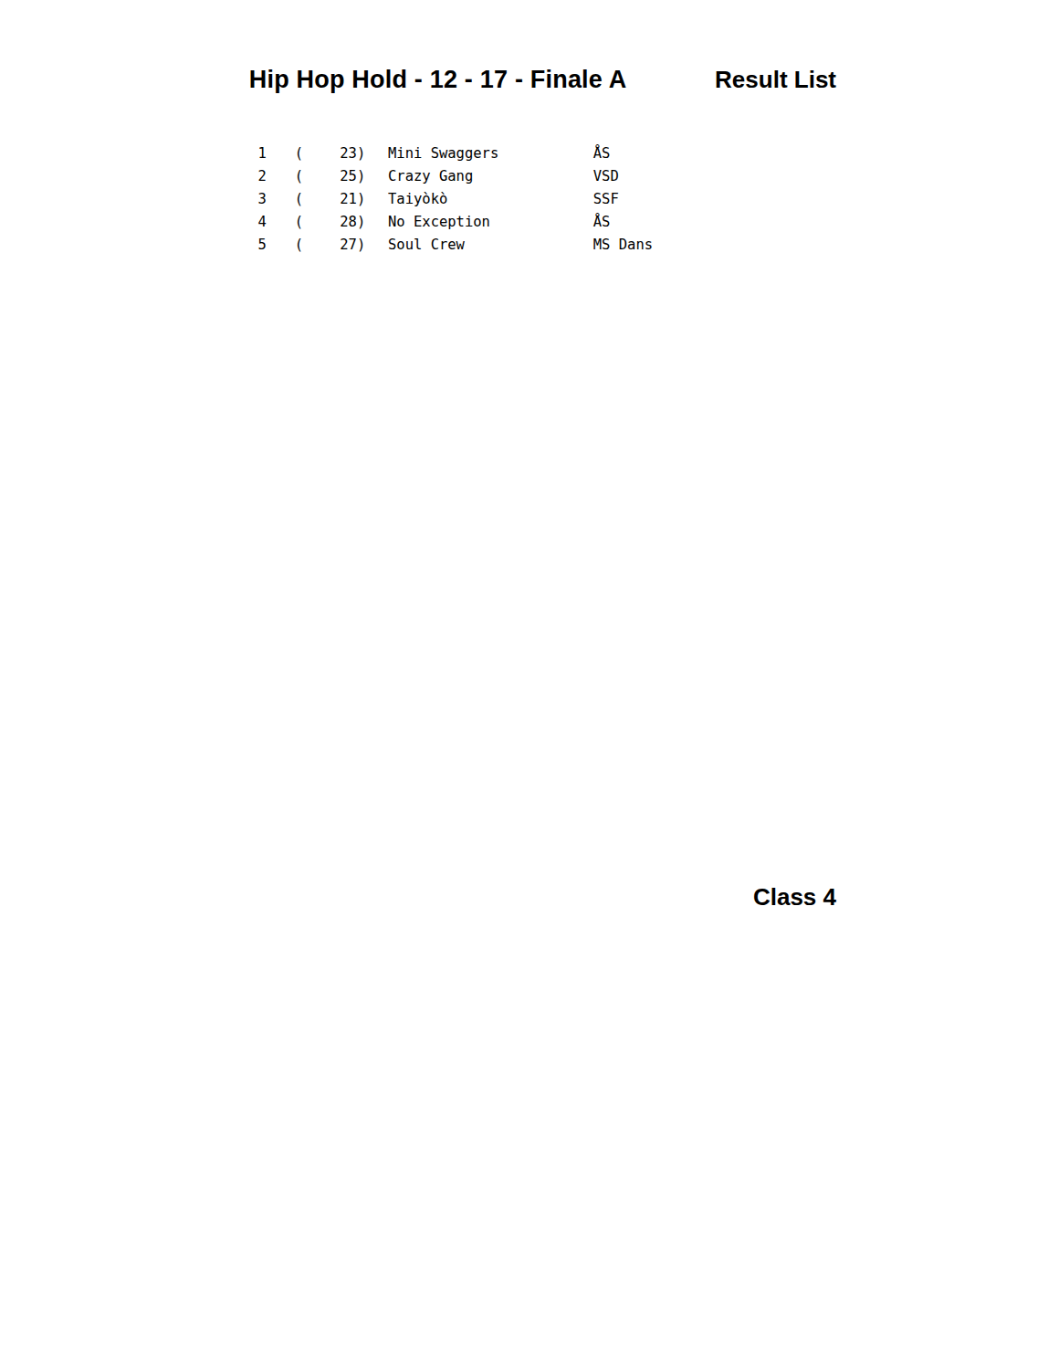Hip Hop Hold - 12 - 17 - Finale A
Result List
| 1 | ( | 23 | ) | Mini Swaggers | ÅS |
| 2 | ( | 25 | ) | Crazy Gang | VSD |
| 3 | ( | 21 | ) | Taiyòkò | SSF |
| 4 | ( | 28 | ) | No Exception | ÅS |
| 5 | ( | 27 | ) | Soul Crew | MS Dans |
Class 4